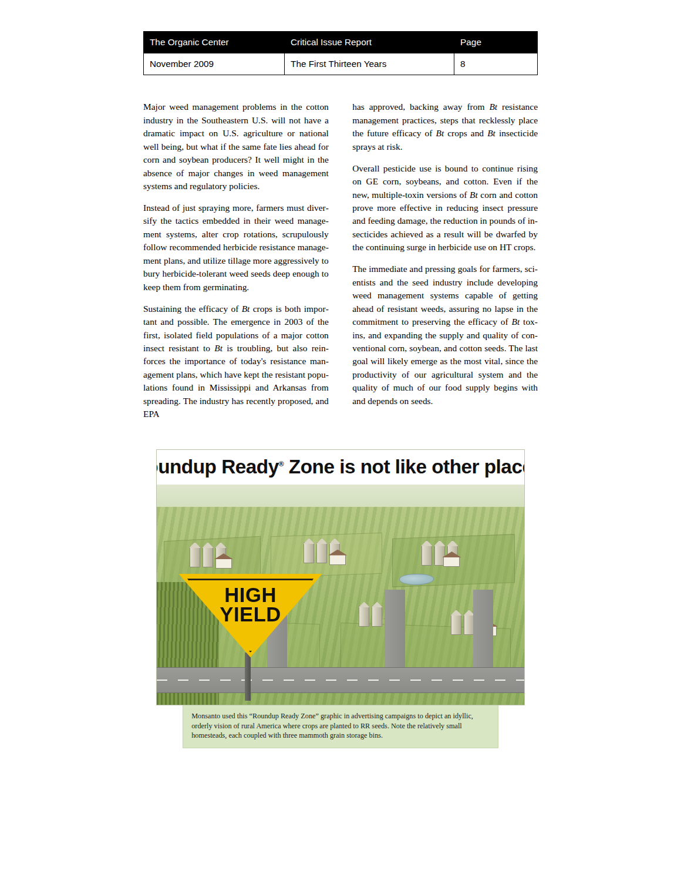| The Organic Center | Critical Issue Report | Page |
| November 2009 | The First Thirteen Years | 8 |
Major weed management problems in the cotton industry in the Southeastern U.S. will not have a dramatic impact on U.S. agriculture or national well being, but what if the same fate lies ahead for corn and soybean producers? It well might in the absence of major changes in weed management systems and regulatory policies.
Instead of just spraying more, farmers must diversify the tactics embedded in their weed management systems, alter crop rotations, scrupulously follow recommended herbicide resistance management plans, and utilize tillage more aggressively to bury herbicide-tolerant weed seeds deep enough to keep them from germinating.
Sustaining the efficacy of Bt crops is both important and possible. The emergence in 2003 of the first, isolated field populations of a major cotton insect resistant to Bt is troubling, but also reinforces the importance of today's resistance management plans, which have kept the resistant populations found in Mississippi and Arkansas from spreading. The industry has recently proposed, and EPA
has approved, backing away from Bt resistance management practices, steps that recklessly place the future efficacy of Bt crops and Bt insecticide sprays at risk.
Overall pesticide use is bound to continue rising on GE corn, soybeans, and cotton. Even if the new, multiple-toxin versions of Bt corn and cotton prove more effective in reducing insect pressure and feeding damage, the reduction in pounds of insecticides achieved as a result will be dwarfed by the continuing surge in herbicide use on HT crops.
The immediate and pressing goals for farmers, scientists and the seed industry include developing weed management systems capable of getting ahead of resistant weeds, assuring no lapse in the commitment to preserving the efficacy of Bt toxins, and expanding the supply and quality of conventional corn, soybean, and cotton seeds. The last goal will likely emerge as the most vital, since the productivity of our agricultural system and the quality of much of our food supply begins with and depends on seeds.
Roundup Ready® Zone is not like other places.
HIGH YIELD
Monsanto used this “Roundup Ready Zone” graphic in advertising campaigns to depict an idyllic, orderly vision of rural America where crops are planted to RR seeds. Note the relatively small homesteads, each coupled with three mammoth grain storage bins.